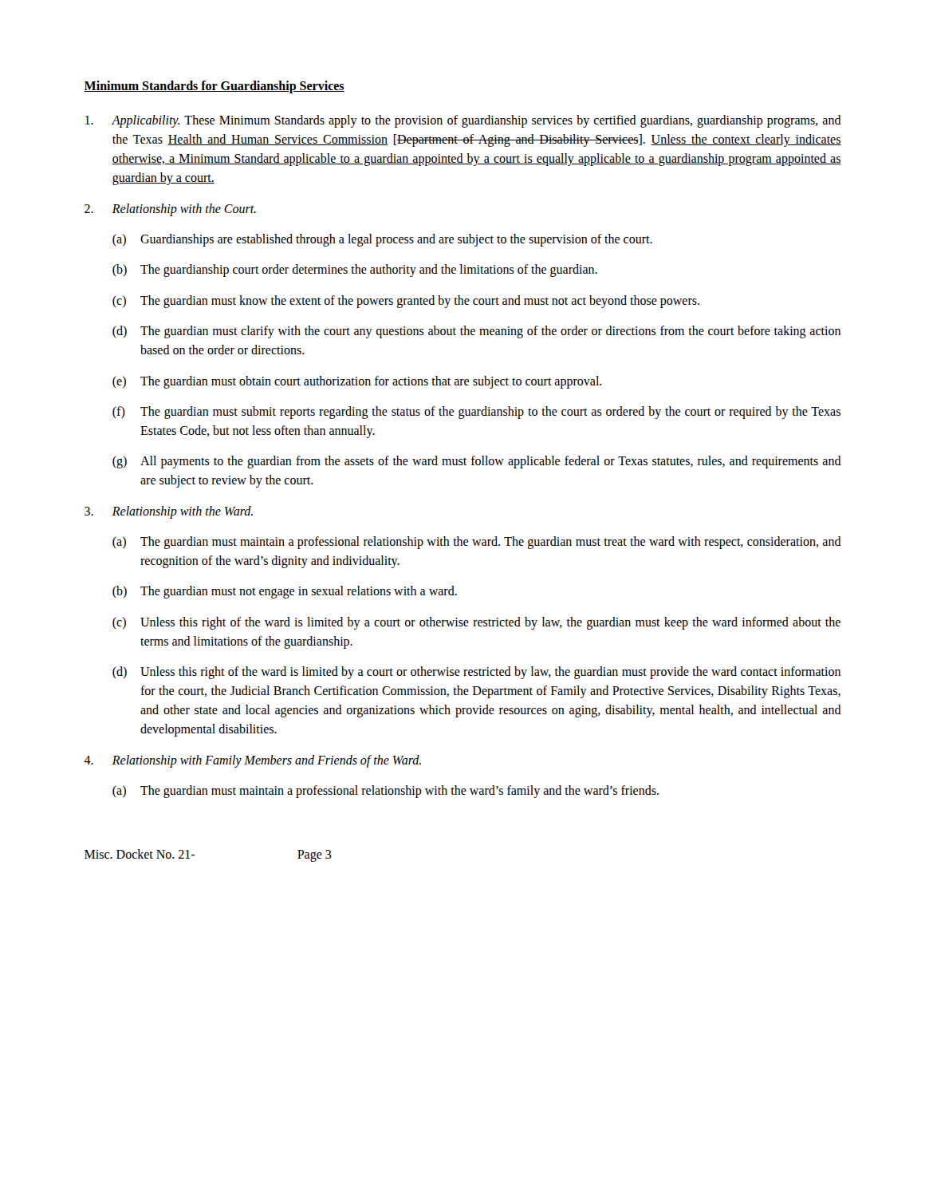Minimum Standards for Guardianship Services
1. Applicability. These Minimum Standards apply to the provision of guardianship services by certified guardians, guardianship programs, and the Texas Health and Human Services Commission [Department of Aging and Disability Services]. Unless the context clearly indicates otherwise, a Minimum Standard applicable to a guardian appointed by a court is equally applicable to a guardianship program appointed as guardian by a court.
2. Relationship with the Court.
(a) Guardianships are established through a legal process and are subject to the supervision of the court.
(b) The guardianship court order determines the authority and the limitations of the guardian.
(c) The guardian must know the extent of the powers granted by the court and must not act beyond those powers.
(d) The guardian must clarify with the court any questions about the meaning of the order or directions from the court before taking action based on the order or directions.
(e) The guardian must obtain court authorization for actions that are subject to court approval.
(f) The guardian must submit reports regarding the status of the guardianship to the court as ordered by the court or required by the Texas Estates Code, but not less often than annually.
(g) All payments to the guardian from the assets of the ward must follow applicable federal or Texas statutes, rules, and requirements and are subject to review by the court.
3. Relationship with the Ward.
(a) The guardian must maintain a professional relationship with the ward. The guardian must treat the ward with respect, consideration, and recognition of the ward’s dignity and individuality.
(b) The guardian must not engage in sexual relations with a ward.
(c) Unless this right of the ward is limited by a court or otherwise restricted by law, the guardian must keep the ward informed about the terms and limitations of the guardianship.
(d) Unless this right of the ward is limited by a court or otherwise restricted by law, the guardian must provide the ward contact information for the court, the Judicial Branch Certification Commission, the Department of Family and Protective Services, Disability Rights Texas, and other state and local agencies and organizations which provide resources on aging, disability, mental health, and intellectual and developmental disabilities.
4. Relationship with Family Members and Friends of the Ward.
(a) The guardian must maintain a professional relationship with the ward’s family and the ward’s friends.
Misc. Docket No. 21- Page 3